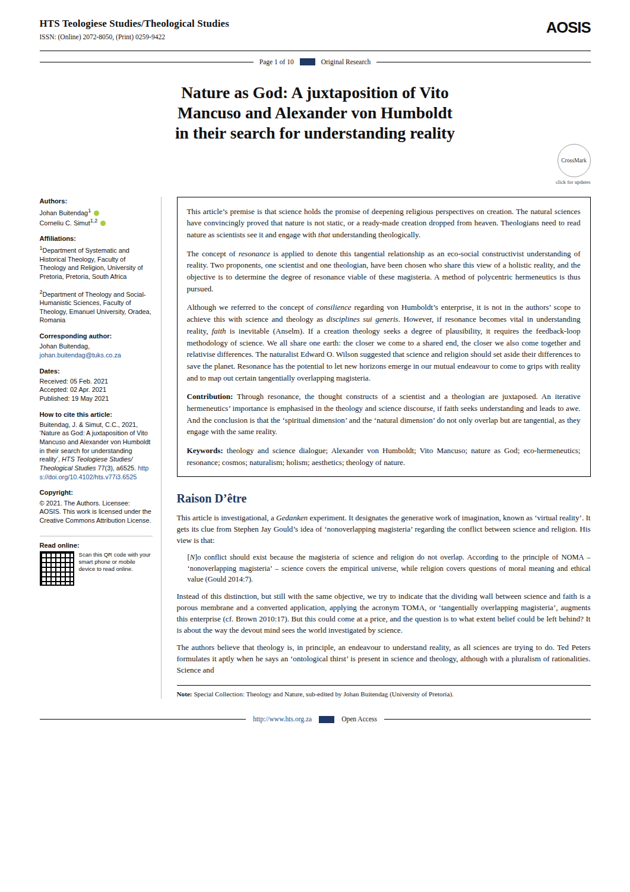HTS Teologiese Studies/Theological Studies
ISSN: (Online) 2072-8050, (Print) 0259-9422
AOSIS
Page 1 of 10 Original Research
Nature as God: A juxtaposition of Vito
Mancuso and Alexander von Humboldt
in their search for understanding reality
CrossMark
click for updates
Authors:
Johan Buitendag1
Corneliu C. Simut1,2
Affiliations:
1Department of Systematic and Historical Theology, Faculty of Theology and Religion, University of Pretoria, Pretoria, South Africa
2Department of Theology and Social- Humanistic Sciences, Faculty of Theology, Emanuel University, Oradea, Romania
Corresponding author:
Johan Buitendag,
johan.buitendag@tuks.co.za
Dates:
Received: 05 Feb. 2021
Accepted: 02 Apr. 2021
Published: 19 May 2021
How to cite this article:
Buitendag, J. & Simut, C.C., 2021, ‘Nature as God: A juxtaposition of Vito Mancuso and Alexander von Humboldt in their search for understanding reality’, HTS Teologiese Studies/ Theological Studies 77(3), a6525. https://doi.org/10.4102/hts.v77i3.6525
Copyright:
© 2021. The Authors. Licensee: AOSIS. This work is licensed under the Creative Commons Attribution License.
Read online:
Scan this QR code with your smart phone or mobile device to read online.
This article’s premise is that science holds the promise of deepening religious perspectives on creation. The natural sciences have convincingly proved that nature is not static, or a ready-made creation dropped from heaven. Theologians need to read nature as scientists see it and engage with that understanding theologically.
The concept of resonance is applied to denote this tangential relationship as an eco-social constructivist understanding of reality. Two proponents, one scientist and one theologian, have been chosen who share this view of a holistic reality, and the objective is to determine the degree of resonance viable of these magisteria. A method of polycentric hermeneutics is thus pursued.
Although we referred to the concept of consilience regarding von Humboldt’s enterprise, it is not in the authors’ scope to achieve this with science and theology as disciplines sui generis. However, if resonance becomes vital in understanding reality, faith is inevitable (Anselm). If a creation theology seeks a degree of plausibility, it requires the feedback-loop methodology of science. We all share one earth: the closer we come to a shared end, the closer we also come together and relativise differences. The naturalist Edward O. Wilson suggested that science and religion should set aside their differences to save the planet. Resonance has the potential to let new horizons emerge in our mutual endeavour to come to grips with reality and to map out certain tangentially overlapping magisteria.
Contribution: Through resonance, the thought constructs of a scientist and a theologian are juxtaposed. An iterative hermeneutics’ importance is emphasised in the theology and science discourse, if faith seeks understanding and leads to awe. And the conclusion is that the ‘spiritual dimension’ and the ‘natural dimension’ do not only overlap but are tangential, as they engage with the same reality.
Keywords: theology and science dialogue; Alexander von Humboldt; Vito Mancuso; nature as God; eco-hermeneutics; resonance; cosmos; naturalism; holism; aesthetics; theology of nature.
Raison D’être
This article is investigational, a Gedanken experiment. It designates the generative work of imagination, known as ‘virtual reality’. It gets its clue from Stephen Jay Gould’s idea of ‘nonoverlapping magisteria’ regarding the conflict between science and religion. His view is that:
[N]o conflict should exist because the magisteria of science and religion do not overlap. According to the principle of NOMA – ‘nonoverlapping magisteria’ – science covers the empirical universe, while religion covers questions of moral meaning and ethical value (Gould 2014:7).
Instead of this distinction, but still with the same objective, we try to indicate that the dividing wall between science and faith is a porous membrane and a converted application, applying the acronym TOMA, or ‘tangentially overlapping magisteria’, augments this enterprise (cf. Brown 2010:17). But this could come at a price, and the question is to what extent belief could be left behind? It is about the way the devout mind sees the world investigated by science.
The authors believe that theology is, in principle, an endeavour to understand reality, as all sciences are trying to do. Ted Peters formulates it aptly when he says an ‘ontological thirst’ is present in science and theology, although with a pluralism of rationalities. Science and
Note: Special Collection: Theology and Nature, sub-edited by Johan Buitendag (University of Pretoria).
http://www.hts.org.za Open Access